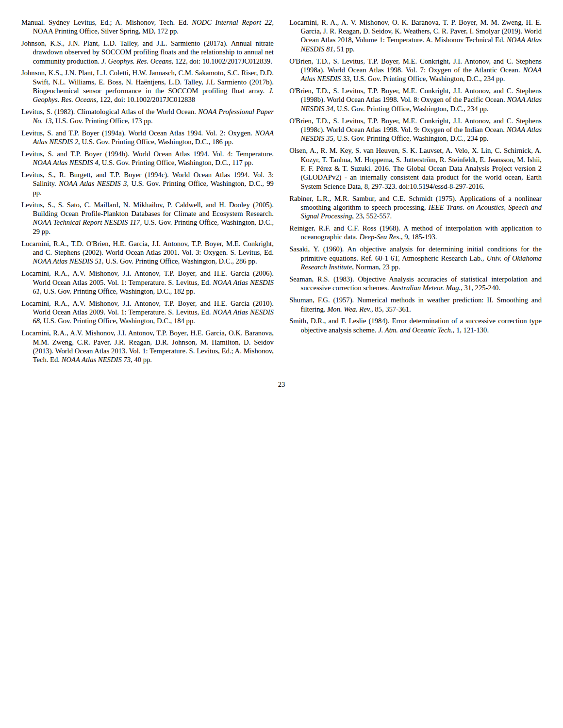Manual. Sydney Levitus, Ed.; A. Mishonov, Tech. Ed. NODC Internal Report 22, NOAA Printing Office, Silver Spring, MD, 172 pp.
Johnson, K.S., J.N. Plant, L.D. Talley, and J.L. Sarmiento (2017a). Annual nitrate drawdown observed by SOCCOM profiling floats and the relationship to annual net community production. J. Geophys. Res. Oceans, 122, doi: 10.1002/2017JC012839.
Johnson, K.S., J.N. Plant, L.J. Coletti, H.W. Jannasch, C.M. Sakamoto, S.C. Riser, D.D. Swift, N.L. Williams, E. Boss, N. Haëntjens, L.D. Talley, J.L Sarmiento (2017b). Biogeochemical sensor performance in the SOCCOM profiling float array. J. Geophys. Res. Oceans, 122, doi: 10.1002/2017JC012838
Levitus, S. (1982). Climatological Atlas of the World Ocean. NOAA Professional Paper No. 13, U.S. Gov. Printing Office, 173 pp.
Levitus, S. and T.P. Boyer (1994a). World Ocean Atlas 1994. Vol. 2: Oxygen. NOAA Atlas NESDIS 2, U.S. Gov. Printing Office, Washington, D.C., 186 pp.
Levitus, S. and T.P. Boyer (1994b). World Ocean Atlas 1994. Vol. 4: Temperature. NOAA Atlas NESDIS 4, U.S. Gov. Printing Office, Washington, D.C., 117 pp.
Levitus, S., R. Burgett, and T.P. Boyer (1994c). World Ocean Atlas 1994. Vol. 3: Salinity. NOAA Atlas NESDIS 3, U.S. Gov. Printing Office, Washington, D.C., 99 pp.
Levitus, S., S. Sato, C. Maillard, N. Mikhailov, P. Caldwell, and H. Dooley (2005). Building Ocean Profile-Plankton Databases for Climate and Ecosystem Research. NOAA Technical Report NESDIS 117, U.S. Gov. Printing Office, Washington, D.C., 29 pp.
Locarnini, R.A., T.D. O'Brien, H.E. Garcia, J.I. Antonov, T.P. Boyer, M.E. Conkright, and C. Stephens (2002). World Ocean Atlas 2001. Vol. 3: Oxygen. S. Levitus, Ed. NOAA Atlas NESDIS 51, U.S. Gov. Printing Office, Washington, D.C., 286 pp.
Locarnini, R.A., A.V. Mishonov, J.I. Antonov, T.P. Boyer, and H.E. Garcia (2006). World Ocean Atlas 2005. Vol. 1: Temperature. S. Levitus, Ed. NOAA Atlas NESDIS 61, U.S. Gov. Printing Office, Washington, D.C., 182 pp.
Locarnini, R.A., A.V. Mishonov, J.I. Antonov, T.P. Boyer, and H.E. Garcia (2010). World Ocean Atlas 2009. Vol. 1: Temperature. S. Levitus, Ed. NOAA Atlas NESDIS 68, U.S. Gov. Printing Office, Washington, D.C., 184 pp.
Locarnini, R.A., A.V. Mishonov, J.I. Antonov, T.P. Boyer, H.E. Garcia, O.K. Baranova, M.M. Zweng, C.R. Paver, J.R. Reagan, D.R. Johnson, M. Hamilton, D. Seidov (2013). World Ocean Atlas 2013. Vol. 1: Temperature. S. Levitus, Ed.; A. Mishonov, Tech. Ed. NOAA Atlas NESDIS 73, 40 pp.
Locarnini, R. A., A. V. Mishonov, O. K. Baranova, T. P. Boyer, M. M. Zweng, H. E. Garcia, J. R. Reagan, D. Seidov, K. Weathers, C. R. Paver, I. Smolyar (2019). World Ocean Atlas 2018, Volume 1: Temperature. A. Mishonov Technical Ed. NOAA Atlas NESDIS 81, 51 pp.
O'Brien, T.D., S. Levitus, T.P. Boyer, M.E. Conkright, J.I. Antonov, and C. Stephens (1998a). World Ocean Atlas 1998. Vol. 7: Oxygen of the Atlantic Ocean. NOAA Atlas NESDIS 33, U.S. Gov. Printing Office, Washington, D.C., 234 pp.
O'Brien, T.D., S. Levitus, T.P. Boyer, M.E. Conkright, J.I. Antonov, and C. Stephens (1998b). World Ocean Atlas 1998. Vol. 8: Oxygen of the Pacific Ocean. NOAA Atlas NESDIS 34, U.S. Gov. Printing Office, Washington, D.C., 234 pp.
O'Brien, T.D., S. Levitus, T.P. Boyer, M.E. Conkright, J.I. Antonov, and C. Stephens (1998c). World Ocean Atlas 1998. Vol. 9: Oxygen of the Indian Ocean. NOAA Atlas NESDIS 35, U.S. Gov. Printing Office, Washington, D.C., 234 pp.
Olsen, A., R. M. Key, S. van Heuven, S. K. Lauvset, A. Velo, X. Lin, C. Schirnick, A. Kozyr, T. Tanhua, M. Hoppema, S. Jutterström, R. Steinfeldt, E. Jeansson, M. Ishii, F. F. Pérez & T. Suzuki. 2016. The Global Ocean Data Analysis Project version 2 (GLODAPv2) - an internally consistent data product for the world ocean, Earth System Science Data, 8, 297-323. doi:10.5194/essd-8-297-2016.
Rabiner, L.R., M.R. Sambur, and C.E. Schmidt (1975). Applications of a nonlinear smoothing algorithm to speech processing, IEEE Trans. on Acoustics, Speech and Signal Processing, 23, 552-557.
Reiniger, R.F. and C.F. Ross (1968). A method of interpolation with application to oceanographic data. Deep-Sea Res., 9, 185-193.
Sasaki, Y. (1960). An objective analysis for determining initial conditions for the primitive equations. Ref. 60-1 6T, Atmospheric Research Lab., Univ. of Oklahoma Research Institute, Norman, 23 pp.
Seaman, R.S. (1983). Objective Analysis accuracies of statistical interpolation and successive correction schemes. Australian Meteor. Mag., 31, 225-240.
Shuman, F.G. (1957). Numerical methods in weather prediction: II. Smoothing and filtering. Mon. Wea. Rev., 85, 357-361.
Smith, D.R., and F. Leslie (1984). Error determination of a successive correction type objective analysis scheme. J. Atm. and Oceanic Tech., 1, 121-130.
23